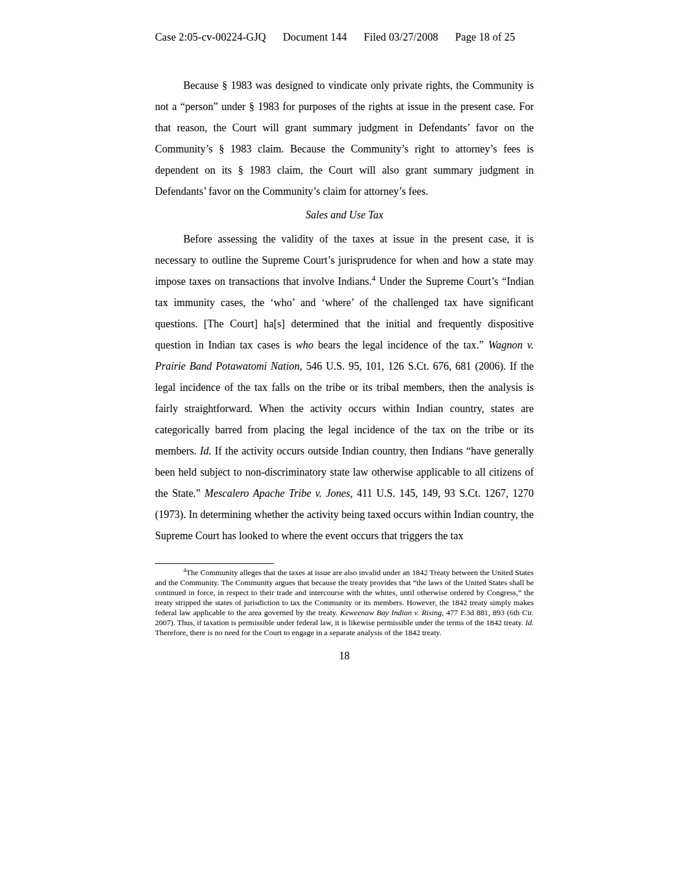Case 2:05-cv-00224-GJQ Document 144 Filed 03/27/2008 Page 18 of 25
Because § 1983 was designed to vindicate only private rights, the Community is not a “person” under § 1983 for purposes of the rights at issue in the present case. For that reason, the Court will grant summary judgment in Defendants’ favor on the Community’s § 1983 claim. Because the Community’s right to attorney’s fees is dependent on its § 1983 claim, the Court will also grant summary judgment in Defendants’ favor on the Community’s claim for attorney’s fees.
Sales and Use Tax
Before assessing the validity of the taxes at issue in the present case, it is necessary to outline the Supreme Court’s jurisprudence for when and how a state may impose taxes on transactions that involve Indians.4 Under the Supreme Court’s “Indian tax immunity cases, the ‘who’ and ‘where’ of the challenged tax have significant questions. [The Court] ha[s] determined that the initial and frequently dispositive question in Indian tax cases is who bears the legal incidence of the tax.” Wagnon v. Prairie Band Potawatomi Nation, 546 U.S. 95, 101, 126 S.Ct. 676, 681 (2006). If the legal incidence of the tax falls on the tribe or its tribal members, then the analysis is fairly straightforward. When the activity occurs within Indian country, states are categorically barred from placing the legal incidence of the tax on the tribe or its members. Id. If the activity occurs outside Indian country, then Indians “have generally been held subject to non-discriminatory state law otherwise applicable to all citizens of the State.” Mescalero Apache Tribe v. Jones, 411 U.S. 145, 149, 93 S.Ct. 1267, 1270 (1973). In determining whether the activity being taxed occurs within Indian country, the Supreme Court has looked to where the event occurs that triggers the tax
4The Community alleges that the taxes at issue are also invalid under an 1842 Treaty between the United States and the Community. The Community argues that because the treaty provides that “the laws of the United States shall be continued in force, in respect to their trade and intercourse with the whites, until otherwise ordered by Congress,” the treaty stripped the states of jurisdiction to tax the Community or its members. However, the 1842 treaty simply makes federal law applicable to the area governed by the treaty. Keweenaw Bay Indian v. Rising, 477 F.3d 881, 893 (6th Cir. 2007). Thus, if taxation is permissible under federal law, it is likewise permissible under the terms of the 1842 treaty. Id. Therefore, there is no need for the Court to engage in a separate analysis of the 1842 treaty.
18